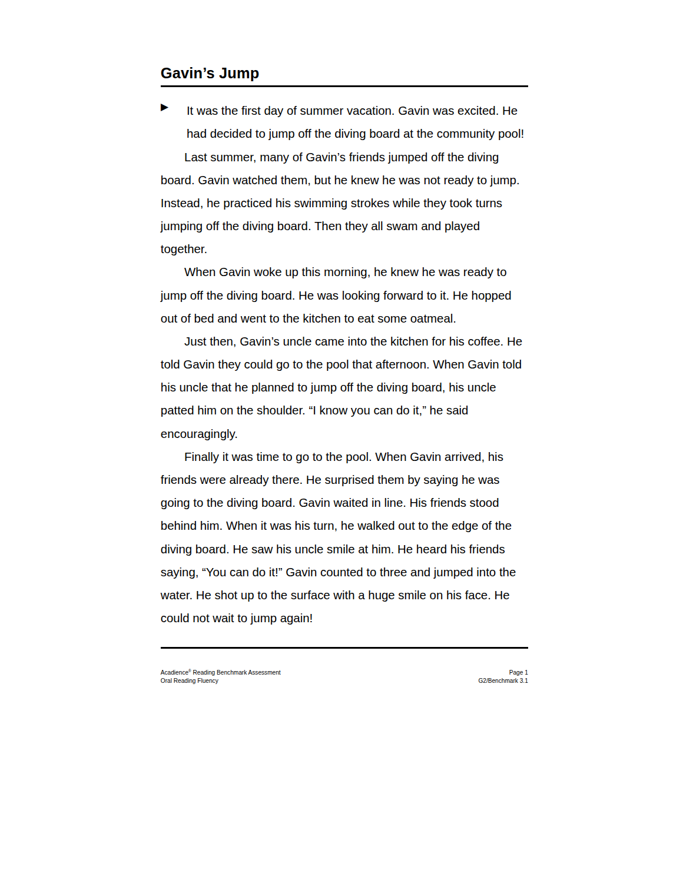Gavin’s Jump
▶It was the first day of summer vacation. Gavin was excited. He had decided to jump off the diving board at the community pool!
Last summer, many of Gavin’s friends jumped off the diving board. Gavin watched them, but he knew he was not ready to jump. Instead, he practiced his swimming strokes while they took turns jumping off the diving board. Then they all swam and played together.
When Gavin woke up this morning, he knew he was ready to jump off the diving board. He was looking forward to it. He hopped out of bed and went to the kitchen to eat some oatmeal.
Just then, Gavin’s uncle came into the kitchen for his coffee. He told Gavin they could go to the pool that afternoon. When Gavin told his uncle that he planned to jump off the diving board, his uncle patted him on the shoulder. “I know you can do it,” he said encouragingly.
Finally it was time to go to the pool. When Gavin arrived, his friends were already there. He surprised them by saying he was going to the diving board. Gavin waited in line. His friends stood behind him. When it was his turn, he walked out to the edge of the diving board. He saw his uncle smile at him. He heard his friends saying, “You can do it!” Gavin counted to three and jumped into the water. He shot up to the surface with a huge smile on his face. He could not wait to jump again!
Acadience® Reading Benchmark Assessment
Oral Reading Fluency
Page 1
G2/Benchmark 3.1